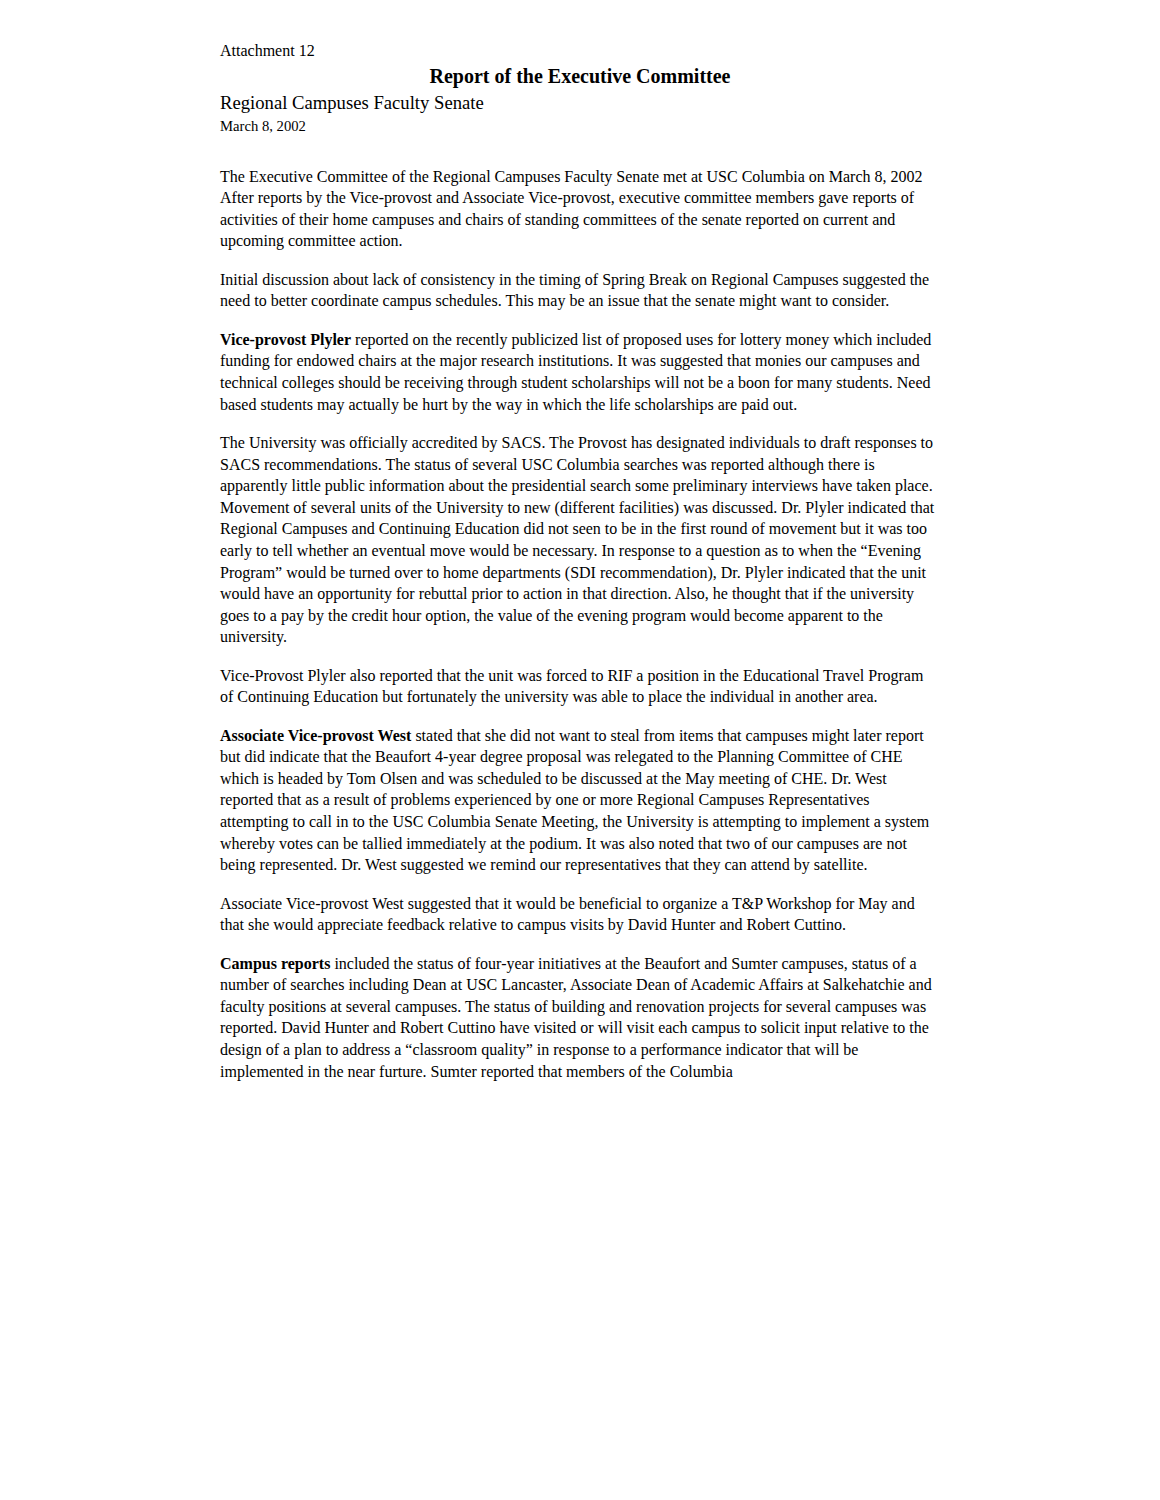Attachment 12
Report of the Executive Committee
Regional Campuses Faculty Senate
March 8, 2002
The Executive Committee of the Regional Campuses Faculty Senate met at USC Columbia on March 8, 2002
After reports by the Vice-provost and Associate Vice-provost, executive committee members gave reports of activities of their home campuses and chairs of standing committees of the senate reported on current and upcoming committee action.
Initial discussion about lack of consistency in the timing of Spring Break on Regional Campuses suggested the need to better coordinate campus schedules. This may be an issue that the senate might want to consider.
Vice-provost Plyler reported on the recently publicized list of proposed uses for lottery money which included funding for endowed chairs at the major research institutions. It was suggested that monies our campuses and technical colleges should be receiving through student scholarships will not be a boon for many students. Need based students may actually be hurt by the way in which the life scholarships are paid out.
The University was officially accredited by SACS. The Provost has designated individuals to draft responses to SACS recommendations. The status of several USC Columbia searches was reported although there is apparently little public information about the presidential search some preliminary interviews have taken place. Movement of several units of the University to new (different facilities) was discussed. Dr. Plyler indicated that Regional Campuses and Continuing Education did not seen to be in the first round of movement but it was too early to tell whether an eventual move would be necessary. In response to a question as to when the “Evening Program” would be turned over to home departments (SDI recommendation), Dr. Plyler indicated that the unit would have an opportunity for rebuttal prior to action in that direction. Also, he thought that if the university goes to a pay by the credit hour option, the value of the evening program would become apparent to the university.
Vice-Provost Plyler also reported that the unit was forced to RIF a position in the Educational Travel Program of Continuing Education but fortunately the university was able to place the individual in another area.
Associate Vice-provost West stated that she did not want to steal from items that campuses might later report but did indicate that the Beaufort 4-year degree proposal was relegated to the Planning Committee of CHE which is headed by Tom Olsen and was scheduled to be discussed at the May meeting of CHE. Dr. West reported that as a result of problems experienced by one or more Regional Campuses Representatives attempting to call in to the USC Columbia Senate Meeting, the University is attempting to implement a system whereby votes can be tallied immediately at the podium. It was also noted that two of our campuses are not being represented. Dr. West suggested we remind our representatives that they can attend by satellite.
Associate Vice-provost West suggested that it would be beneficial to organize a T&P Workshop for May and that she would appreciate feedback relative to campus visits by David Hunter and Robert Cuttino.
Campus reports included the status of four-year initiatives at the Beaufort and Sumter campuses, status of a number of searches including Dean at USC Lancaster, Associate Dean of Academic Affairs at Salkehatchie and faculty positions at several campuses. The status of building and renovation projects for several campuses was reported. David Hunter and Robert Cuttino have visited or will visit each campus to solicit input relative to the design of a plan to address a “classroom quality” in response to a performance indicator that will be implemented in the near furture. Sumter reported that members of the Columbia